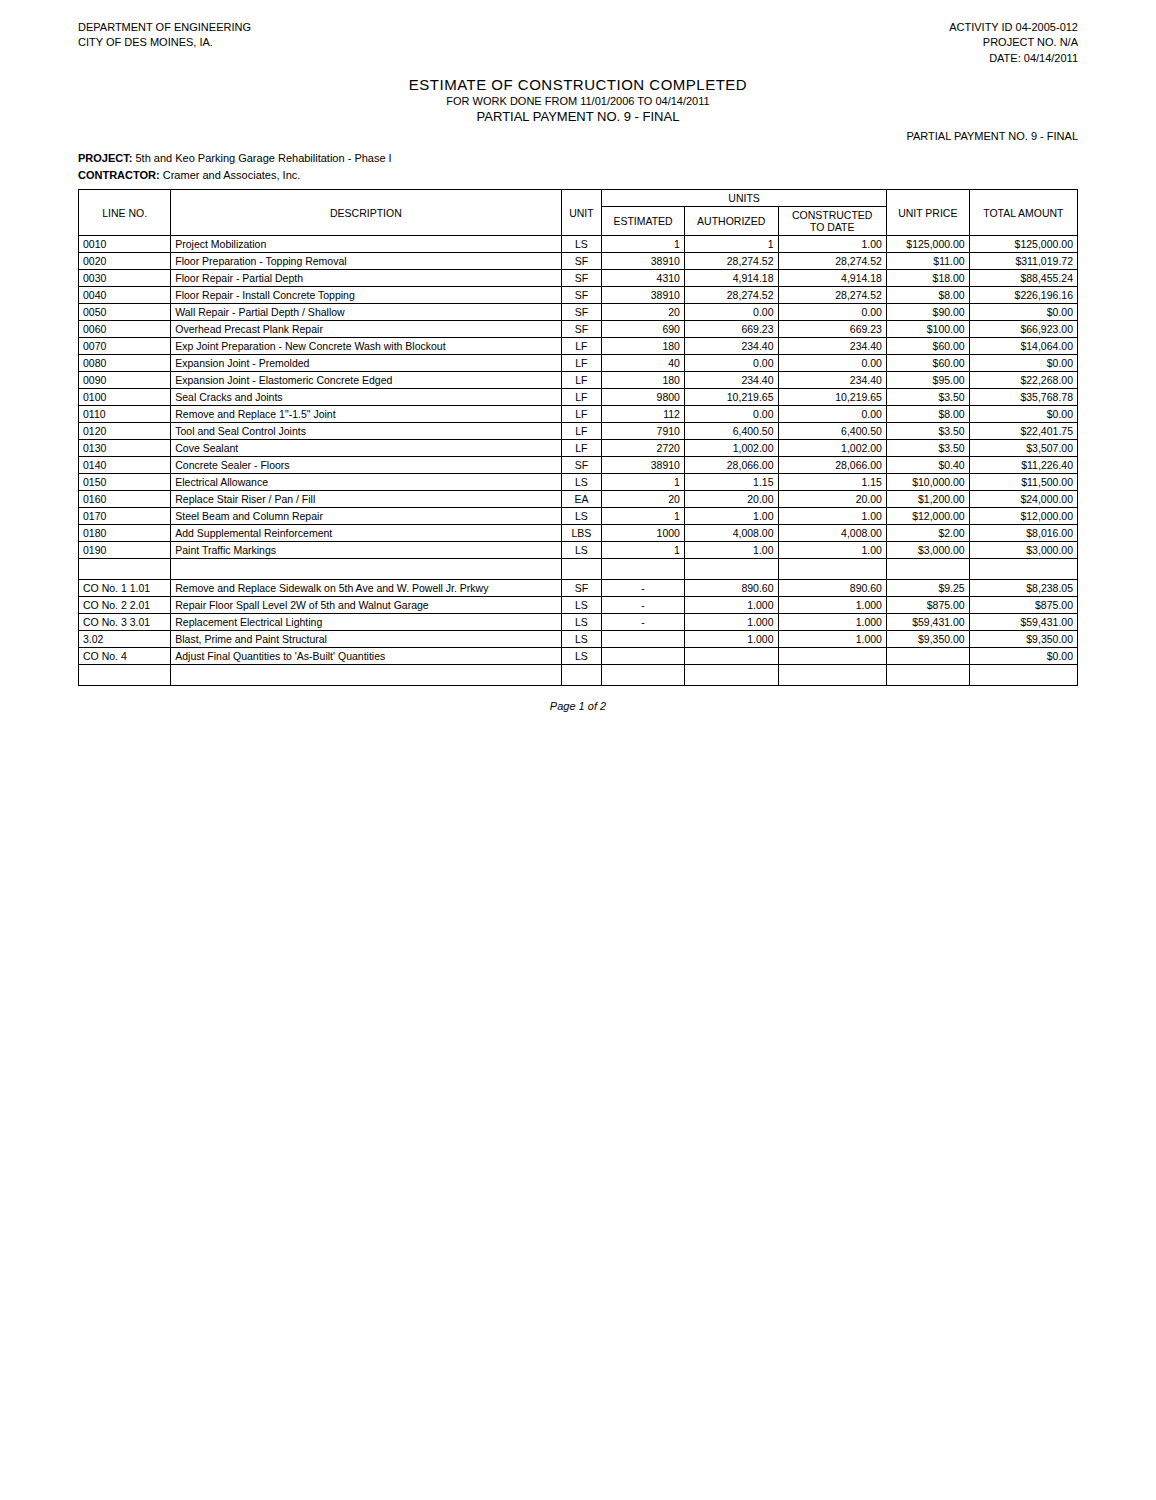DEPARTMENT OF ENGINEERING
CITY OF DES MOINES, IA.
ACTIVITY ID 04-2005-012
PROJECT NO. N/A
DATE: 04/14/2011
ESTIMATE OF CONSTRUCTION COMPLETED
FOR WORK DONE FROM 11/01/2006 TO 04/14/2011
PARTIAL PAYMENT NO. 9 - FINAL
PARTIAL PAYMENT NO. 9 - FINAL
PROJECT: 5th and Keo Parking Garage Rehabilitation - Phase I
CONTRACTOR: Cramer and Associates, Inc.
| LINE NO. | DESCRIPTION | UNIT | UNITS | UNIT PRICE | TOTAL AMOUNT |
| --- | --- | --- | --- | --- | --- |
| ESTIMATED | AUTHORIZED | CONSTRUCTED TO DATE |
| 0010 | Project Mobilization | LS | 1 | 1 | 1.00 | $125,000.00 | $125,000.00 |
| 0020 | Floor Preparation - Topping Removal | SF | 38910 | 28,274.52 | 28,274.52 | $11.00 | $311,019.72 |
| 0030 | Floor Repair - Partial Depth | SF | 4310 | 4,914.18 | 4,914.18 | $18.00 | $88,455.24 |
| 0040 | Floor Repair - Install Concrete Topping | SF | 38910 | 28,274.52 | 28,274.52 | $8.00 | $226,196.16 |
| 0050 | Wall Repair - Partial Depth / Shallow | SF | 20 | 0.00 | 0.00 | $90.00 | $0.00 |
| 0060 | Overhead Precast Plank Repair | SF | 690 | 669.23 | 669.23 | $100.00 | $66,923.00 |
| 0070 | Exp Joint Preparation - New Concrete Wash with Blockout | LF | 180 | 234.40 | 234.40 | $60.00 | $14,064.00 |
| 0080 | Expansion Joint - Premolded | LF | 40 | 0.00 | 0.00 | $60.00 | $0.00 |
| 0090 | Expansion Joint - Elastomeric Concrete Edged | LF | 180 | 234.40 | 234.40 | $95.00 | $22,268.00 |
| 0100 | Seal Cracks and Joints | LF | 9800 | 10,219.65 | 10,219.65 | $3.50 | $35,768.78 |
| 0110 | Remove and Replace 1"-1.5" Joint | LF | 112 | 0.00 | 0.00 | $8.00 | $0.00 |
| 0120 | Tool and Seal Control Joints | LF | 7910 | 6,400.50 | 6,400.50 | $3.50 | $22,401.75 |
| 0130 | Cove Sealant | LF | 2720 | 1,002.00 | 1,002.00 | $3.50 | $3,507.00 |
| 0140 | Concrete Sealer - Floors | SF | 38910 | 28,066.00 | 28,066.00 | $0.40 | $11,226.40 |
| 0150 | Electrical Allowance | LS | 1 | 1.15 | 1.15 | $10,000.00 | $11,500.00 |
| 0160 | Replace Stair Riser / Pan / Fill | EA | 20 | 20.00 | 20.00 | $1,200.00 | $24,000.00 |
| 0170 | Steel Beam and Column Repair | LS | 1 | 1.00 | 1.00 | $12,000.00 | $12,000.00 |
| 0180 | Add Supplemental Reinforcement | LBS | 1000 | 4,008.00 | 4,008.00 | $2.00 | $8,016.00 |
| 0190 | Paint Traffic Markings | LS | 1 | 1.00 | 1.00 | $3,000.00 | $3,000.00 |
| CO No. 1 1.01 | Remove and Replace Sidewalk on 5th Ave and W. Powell Jr. Prkwy | SF | - | 890.60 | 890.60 | $9.25 | $8,238.05 |
| CO No. 2 2.01 | Repair Floor Spall Level 2W of 5th and Walnut Garage | LS | - | 1.000 | 1.000 | $875.00 | $875.00 |
| CO No. 3 3.01 | Replacement Electrical Lighting | LS | - | 1.000 | 1.000 | $59,431.00 | $59,431.00 |
| 3.02 | Blast, Prime and Paint Structural | LS | | 1.000 | 1.000 | $9,350.00 | $9,350.00 |
| CO No. 4 | Adjust Final Quantities to 'As-Built' Quantities | LS | | | | | $0.00 |
Page 1 of 2